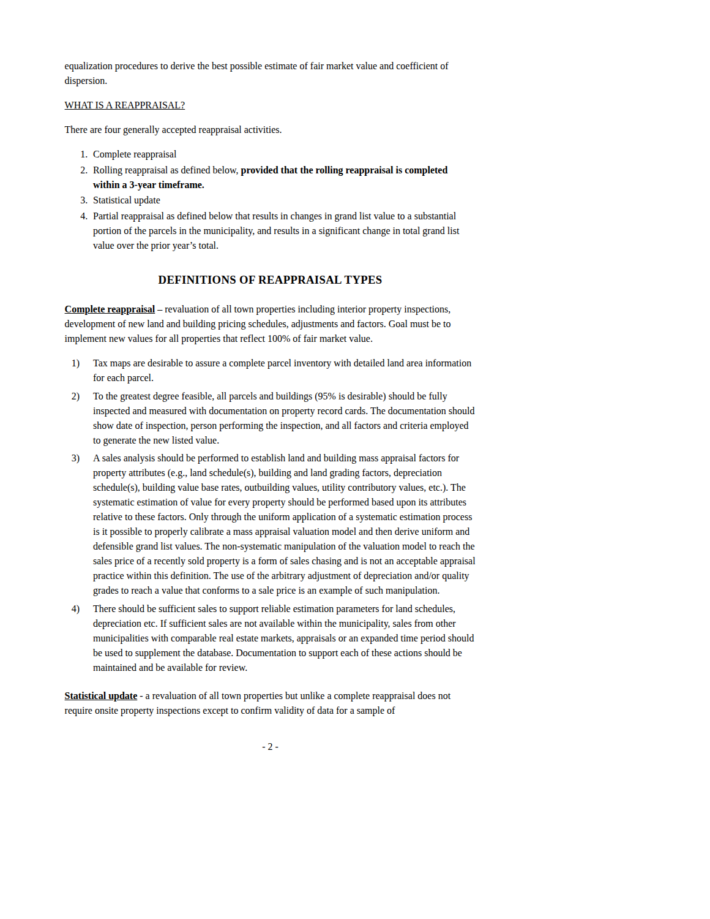equalization procedures to derive the best possible estimate of fair market value and coefficient of dispersion.
WHAT IS A REAPPRAISAL?
There are four generally accepted reappraisal activities.
Complete reappraisal
Rolling reappraisal as defined below, provided that the rolling reappraisal is completed within a 3-year timeframe.
Statistical update
Partial reappraisal as defined below that results in changes in grand list value to a substantial portion of the parcels in the municipality, and results in a significant change in total grand list value over the prior year’s total.
DEFINITIONS OF REAPPRAISAL TYPES
Complete reappraisal – revaluation of all town properties including interior property inspections, development of new land and building pricing schedules, adjustments and factors. Goal must be to implement new values for all properties that reflect 100% of fair market value.
Tax maps are desirable to assure a complete parcel inventory with detailed land area information for each parcel.
To the greatest degree feasible, all parcels and buildings (95% is desirable) should be fully inspected and measured with documentation on property record cards. The documentation should show date of inspection, person performing the inspection, and all factors and criteria employed to generate the new listed value.
A sales analysis should be performed to establish land and building mass appraisal factors for property attributes (e.g., land schedule(s), building and land grading factors, depreciation schedule(s), building value base rates, outbuilding values, utility contributory values, etc.). The systematic estimation of value for every property should be performed based upon its attributes relative to these factors. Only through the uniform application of a systematic estimation process is it possible to properly calibrate a mass appraisal valuation model and then derive uniform and defensible grand list values. The non-systematic manipulation of the valuation model to reach the sales price of a recently sold property is a form of sales chasing and is not an acceptable appraisal practice within this definition. The use of the arbitrary adjustment of depreciation and/or quality grades to reach a value that conforms to a sale price is an example of such manipulation.
There should be sufficient sales to support reliable estimation parameters for land schedules, depreciation etc. If sufficient sales are not available within the municipality, sales from other municipalities with comparable real estate markets, appraisals or an expanded time period should be used to supplement the database. Documentation to support each of these actions should be maintained and be available for review.
Statistical update - a revaluation of all town properties but unlike a complete reappraisal does not require onsite property inspections except to confirm validity of data for a sample of
- 2 -